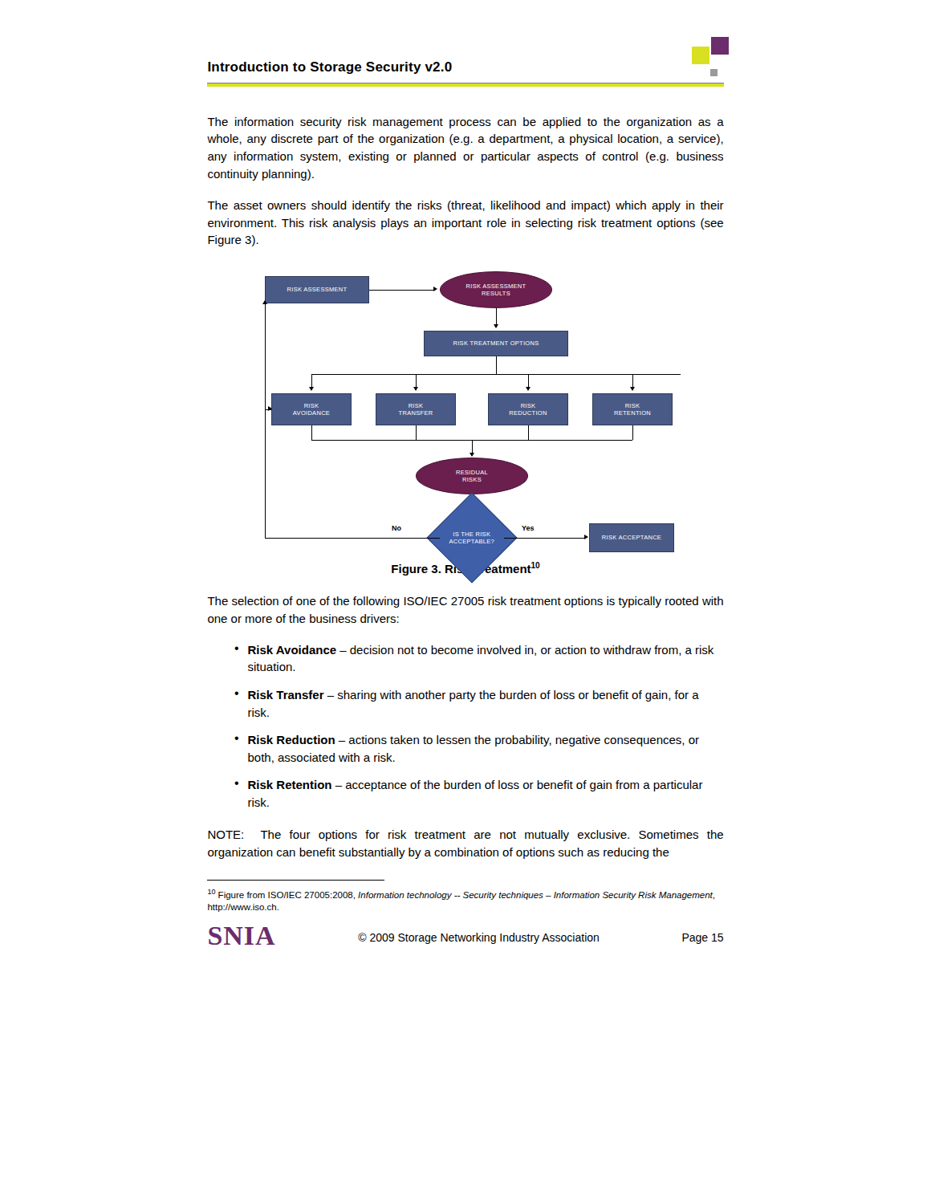Introduction to Storage Security v2.0
The information security risk management process can be applied to the organization as a whole, any discrete part of the organization (e.g. a department, a physical location, a service), any information system, existing or planned or particular aspects of control (e.g. business continuity planning).
The asset owners should identify the risks (threat, likelihood and impact) which apply in their environment. This risk analysis plays an important role in selecting risk treatment options (see Figure 3).
RISK ASSESSMENT
RISK ASSESSMENT
RESULTS
RISK TREATMENT OPTIONS
RISK
AVOIDANCE
RISK
TRANSFER
RISK
REDUCTION
RISK
RETENTION
RESIDUAL
RISKS
IS THE RISK
ACCEPTABLE?
No
Yes
RISK ACCEPTANCE
Figure 3. Risk Treatment10
The selection of one of the following ISO/IEC 27005 risk treatment options is typically rooted with one or more of the business drivers:
Risk Avoidance – decision not to become involved in, or action to withdraw from, a risk situation.
Risk Transfer – sharing with another party the burden of loss or benefit of gain, for a risk.
Risk Reduction – actions taken to lessen the probability, negative consequences, or both, associated with a risk.
Risk Retention – acceptance of the burden of loss or benefit of gain from a particular risk.
NOTE: The four options for risk treatment are not mutually exclusive. Sometimes the organization can benefit substantially by a combination of options such as reducing the
10 Figure from ISO/IEC 27005:2008, Information technology -- Security techniques – Information Security Risk Management, http://www.iso.ch.
SNIA
© 2009 Storage Networking Industry Association
Page 15